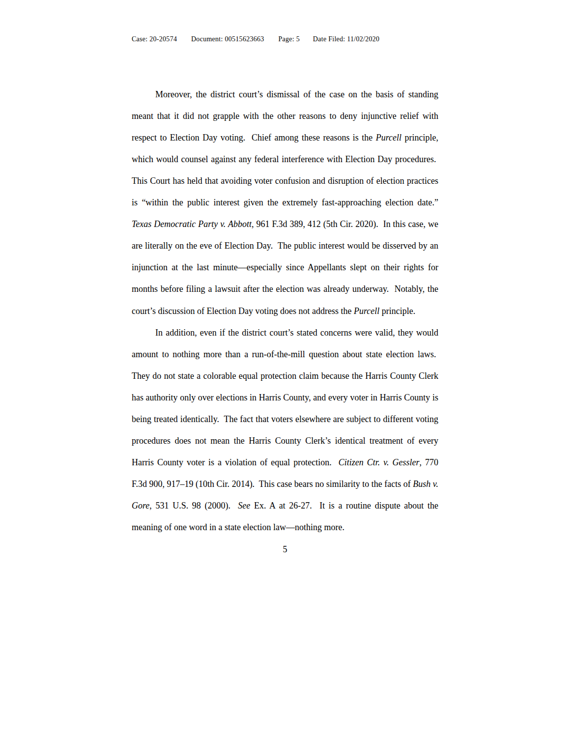Case: 20-20574 Document: 00515623663 Page: 5 Date Filed: 11/02/2020
Moreover, the district court’s dismissal of the case on the basis of standing meant that it did not grapple with the other reasons to deny injunctive relief with respect to Election Day voting. Chief among these reasons is the Purcell principle, which would counsel against any federal interference with Election Day procedures. This Court has held that avoiding voter confusion and disruption of election practices is “within the public interest given the extremely fast-approaching election date.” Texas Democratic Party v. Abbott, 961 F.3d 389, 412 (5th Cir. 2020). In this case, we are literally on the eve of Election Day. The public interest would be disserved by an injunction at the last minute—especially since Appellants slept on their rights for months before filing a lawsuit after the election was already underway. Notably, the court’s discussion of Election Day voting does not address the Purcell principle.
In addition, even if the district court’s stated concerns were valid, they would amount to nothing more than a run-of-the-mill question about state election laws. They do not state a colorable equal protection claim because the Harris County Clerk has authority only over elections in Harris County, and every voter in Harris County is being treated identically. The fact that voters elsewhere are subject to different voting procedures does not mean the Harris County Clerk’s identical treatment of every Harris County voter is a violation of equal protection. Citizen Ctr. v. Gessler, 770 F.3d 900, 917–19 (10th Cir. 2014). This case bears no similarity to the facts of Bush v. Gore, 531 U.S. 98 (2000). See Ex. A at 26-27. It is a routine dispute about the meaning of one word in a state election law—nothing more.
5